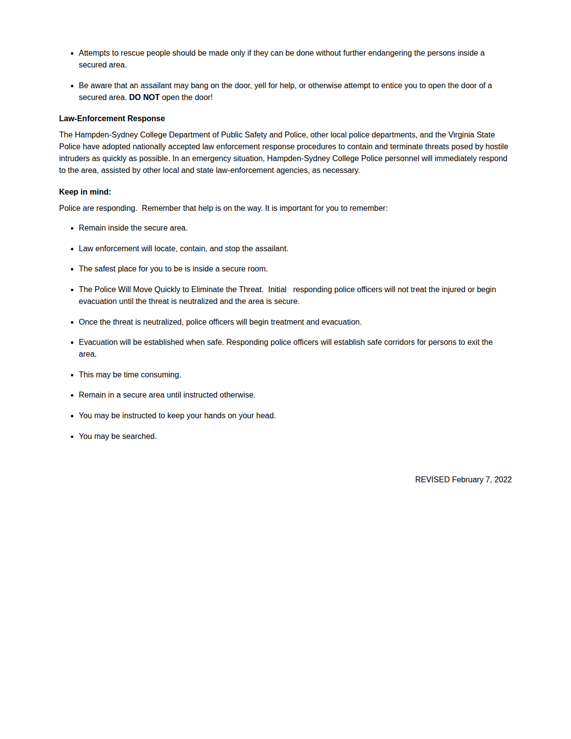Attempts to rescue people should be made only if they can be done without further endangering the persons inside a secured area.
Be aware that an assailant may bang on the door, yell for help, or otherwise attempt to entice you to open the door of a secured area. DO NOT open the door!
Law-Enforcement Response
The Hampden-Sydney College Department of Public Safety and Police, other local police departments, and the Virginia State Police have adopted nationally accepted law enforcement response procedures to contain and terminate threats posed by hostile intruders as quickly as possible. In an emergency situation, Hampden-Sydney College Police personnel will immediately respond to the area, assisted by other local and state law-enforcement agencies, as necessary.
Keep in mind:
Police are responding. Remember that help is on the way. It is important for you to remember:
Remain inside the secure area.
Law enforcement will locate, contain, and stop the assailant.
The safest place for you to be is inside a secure room.
The Police Will Move Quickly to Eliminate the Threat. Initial responding police officers will not treat the injured or begin evacuation until the threat is neutralized and the area is secure.
Once the threat is neutralized, police officers will begin treatment and evacuation.
Evacuation will be established when safe. Responding police officers will establish safe corridors for persons to exit the area.
This may be time consuming.
Remain in a secure area until instructed otherwise.
You may be instructed to keep your hands on your head.
You may be searched.
REVISED February 7, 2022